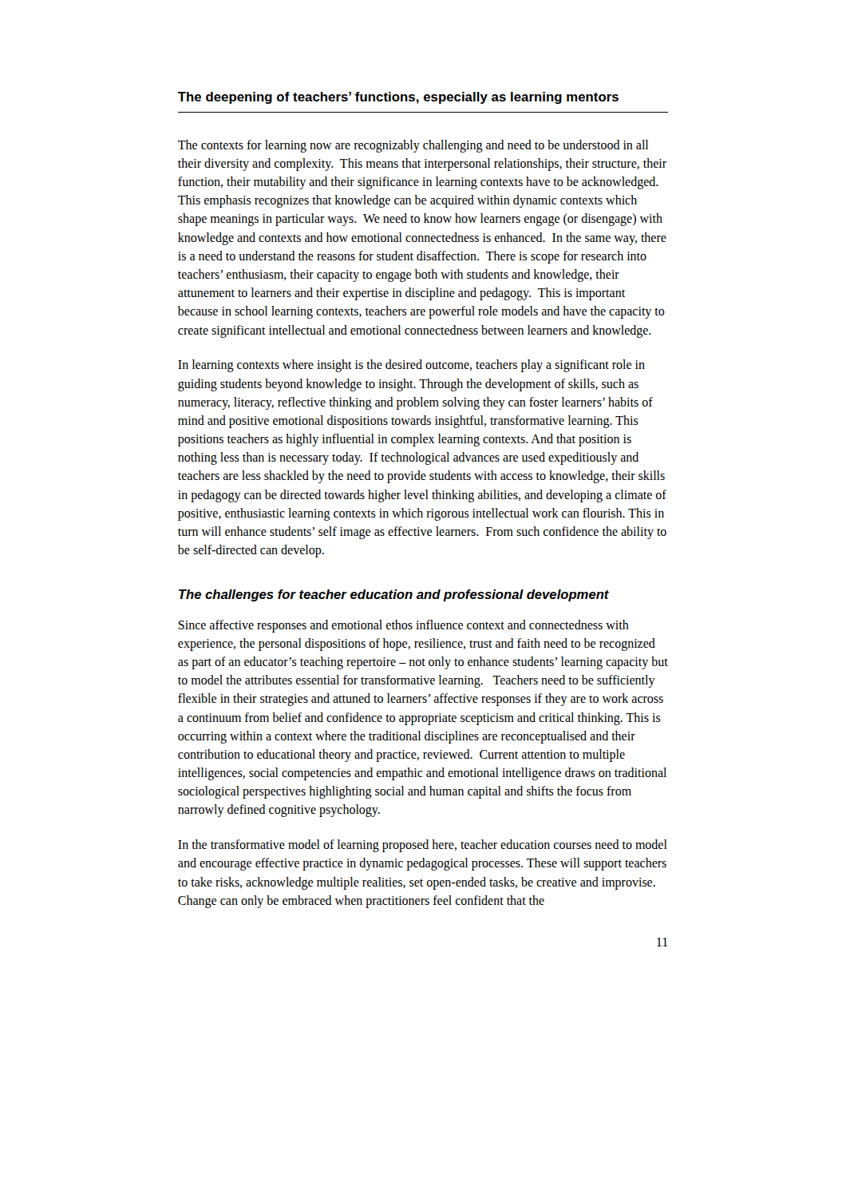The deepening of teachers’ functions, especially as learning mentors
The contexts for learning now are recognizably challenging and need to be understood in all their diversity and complexity. This means that interpersonal relationships, their structure, their function, their mutability and their significance in learning contexts have to be acknowledged. This emphasis recognizes that knowledge can be acquired within dynamic contexts which shape meanings in particular ways. We need to know how learners engage (or disengage) with knowledge and contexts and how emotional connectedness is enhanced. In the same way, there is a need to understand the reasons for student disaffection. There is scope for research into teachers’ enthusiasm, their capacity to engage both with students and knowledge, their attunement to learners and their expertise in discipline and pedagogy. This is important because in school learning contexts, teachers are powerful role models and have the capacity to create significant intellectual and emotional connectedness between learners and knowledge.
In learning contexts where insight is the desired outcome, teachers play a significant role in guiding students beyond knowledge to insight. Through the development of skills, such as numeracy, literacy, reflective thinking and problem solving they can foster learners’ habits of mind and positive emotional dispositions towards insightful, transformative learning. This positions teachers as highly influential in complex learning contexts. And that position is nothing less than is necessary today. If technological advances are used expeditiously and teachers are less shackled by the need to provide students with access to knowledge, their skills in pedagogy can be directed towards higher level thinking abilities, and developing a climate of positive, enthusiastic learning contexts in which rigorous intellectual work can flourish. This in turn will enhance students’ self image as effective learners. From such confidence the ability to be self-directed can develop.
The challenges for teacher education and professional development
Since affective responses and emotional ethos influence context and connectedness with experience, the personal dispositions of hope, resilience, trust and faith need to be recognized as part of an educator’s teaching repertoire – not only to enhance students’ learning capacity but to model the attributes essential for transformative learning. Teachers need to be sufficiently flexible in their strategies and attuned to learners’ affective responses if they are to work across a continuum from belief and confidence to appropriate scepticism and critical thinking. This is occurring within a context where the traditional disciplines are reconceptualised and their contribution to educational theory and practice, reviewed. Current attention to multiple intelligences, social competencies and empathic and emotional intelligence draws on traditional sociological perspectives highlighting social and human capital and shifts the focus from narrowly defined cognitive psychology.
In the transformative model of learning proposed here, teacher education courses need to model and encourage effective practice in dynamic pedagogical processes. These will support teachers to take risks, acknowledge multiple realities, set open-ended tasks, be creative and improvise. Change can only be embraced when practitioners feel confident that the
11